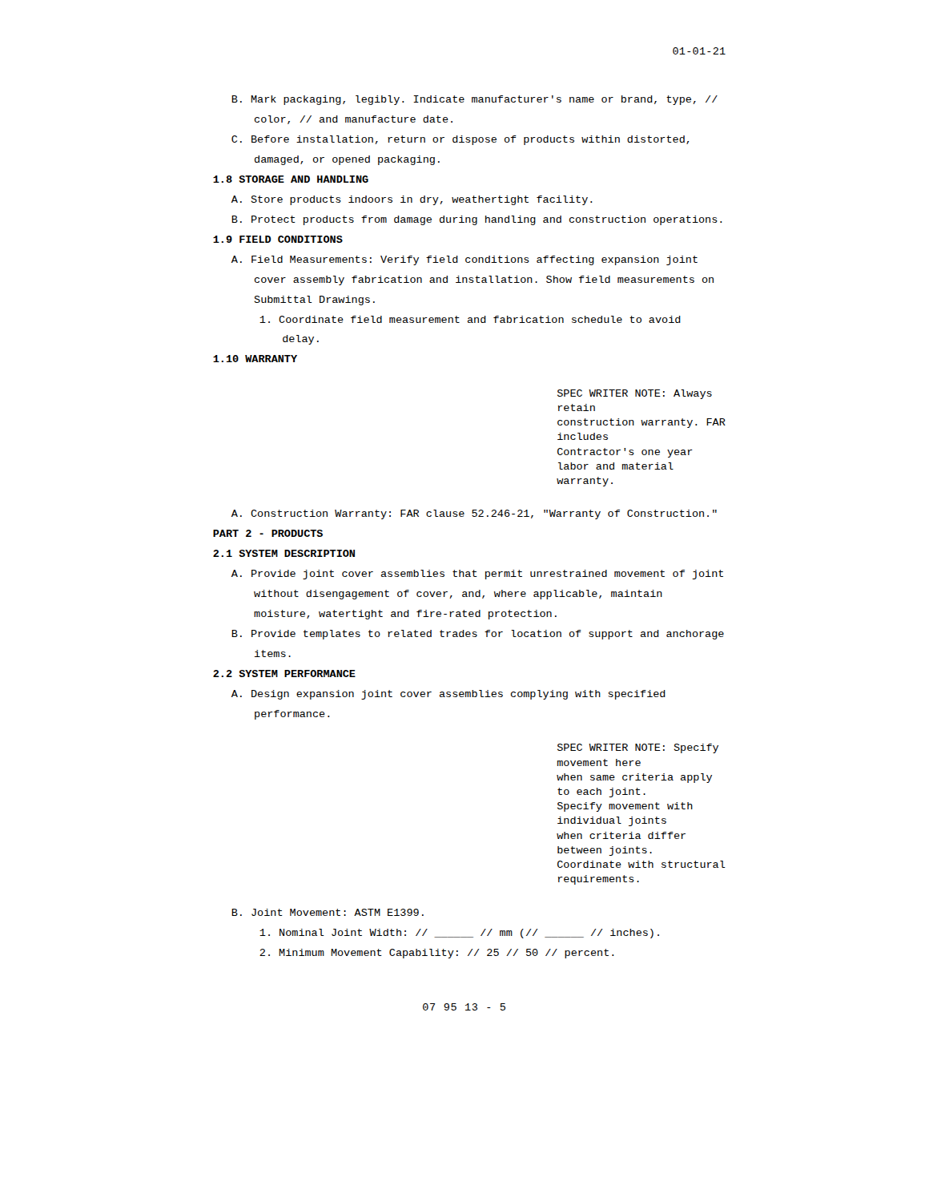01-01-21
B. Mark packaging, legibly. Indicate manufacturer's name or brand, type, // color, // and manufacture date.
C. Before installation, return or dispose of products within distorted, damaged, or opened packaging.
1.8 STORAGE AND HANDLING
A. Store products indoors in dry, weathertight facility.
B. Protect products from damage during handling and construction operations.
1.9 FIELD CONDITIONS
A. Field Measurements: Verify field conditions affecting expansion joint cover assembly fabrication and installation. Show field measurements on Submittal Drawings.
1. Coordinate field measurement and fabrication schedule to avoid delay.
1.10 WARRANTY
SPEC WRITER NOTE: Always retain
construction warranty. FAR includes
Contractor's one year labor and material
warranty.
A. Construction Warranty: FAR clause 52.246-21, "Warranty of Construction."
PART 2 - PRODUCTS
2.1 SYSTEM DESCRIPTION
A. Provide joint cover assemblies that permit unrestrained movement of joint without disengagement of cover, and, where applicable, maintain moisture, watertight and fire-rated protection.
B. Provide templates to related trades for location of support and anchorage items.
2.2 SYSTEM PERFORMANCE
A. Design expansion joint cover assemblies complying with specified performance.
SPEC WRITER NOTE: Specify movement here
when same criteria apply to each joint.
Specify movement with individual joints
when criteria differ between joints.
Coordinate with structural requirements.
B. Joint Movement: ASTM E1399.
1. Nominal Joint Width: // ______ // mm (// ______ // inches).
2. Minimum Movement Capability: // 25 // 50 // percent.
07 95 13 - 5